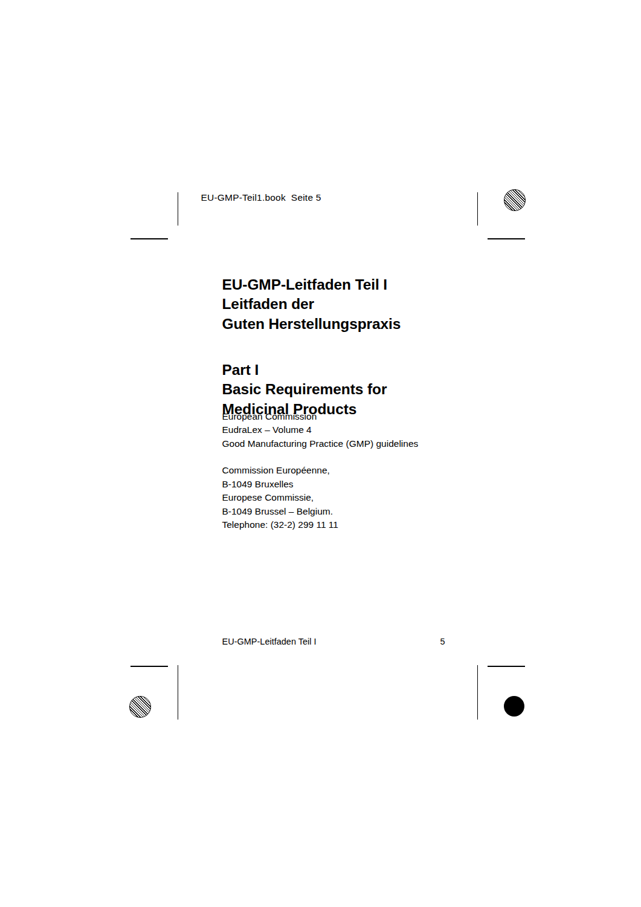EU-GMP-Teil1.book Seite 5
EU-GMP-Leitfaden Teil I
Leitfaden der
Guten Herstellungspraxis
Part I
Basic Requirements for
Medicinal Products
European Commission
EudraLex – Volume 4
Good Manufacturing Practice (GMP) guidelines
Commission Européenne,
B-1049 Bruxelles
Europese Commissie,
B-1049 Brussel – Belgium.
Telephone: (32-2) 299 11 11
EU-GMP-Leitfaden Teil I
5